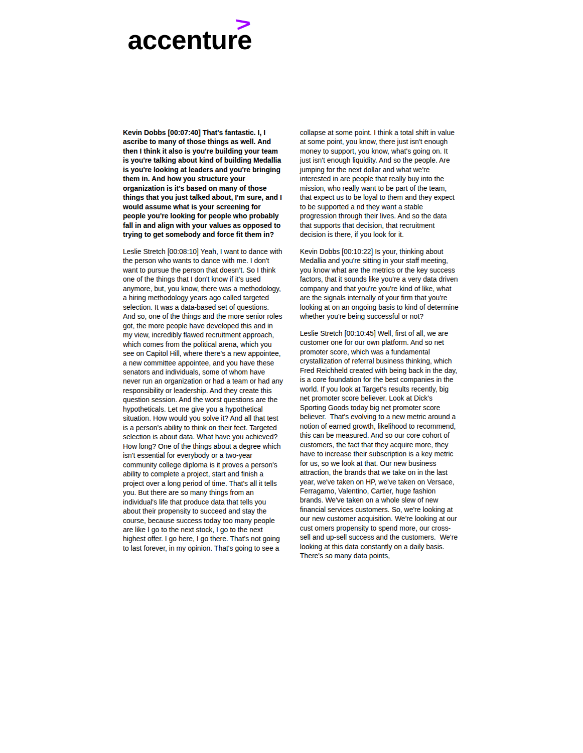accenture>
Kevin Dobbs [00:07:40] That's fantastic. I, I ascribe to many of those things as well. And then I think it also is you're building your team is you're talking about kind of building Medallia is you're looking at leaders and you're bringing them in. And how you structure your organization is it's based on many of those things that you just talked about, I'm sure, and I would assume what is your screening for people you're looking for people who probably fall in and align with your values as opposed to trying to get somebody and force fit them in?
Leslie Stretch [00:08:10] Yeah, I want to dance with the person who wants to dance with me. I don't want to pursue the person that doesn’t. So I think one of the things that I don't know if it's used anymore, but, you know, there was a methodology, a hiring methodology years ago called targeted selection. It was a data-based set of questions. And so, one of the things and the more senior roles got, the more people have developed this and in my view, incredibly flawed recruitment approach, which comes from the political arena, which you see on Capitol Hill, where there's a new appointee, a new committee appointee, and you have these senators and individuals, some of whom have never run an organization or had a team or had any responsibility or leadership. And they create this question session. And the worst questions are the hypotheticals. Let me give you a hypothetical situation. How would you solve it? And all that test is a person's ability to think on their feet. Targeted selection is about data. What have you achieved? How long? One of the things about a degree which isn't essential for everybody or a two-year community college diploma is it proves a person's ability to complete a project, start and finish a project over a long period of time. That's all it tells you. But there are so many things from an individual's life that produce data that tells you about their propensity to succeed and stay the course, because success today too many people are like I go to the next stock, I go to the next highest offer. I go here, I go there. That's not going to last forever, in my opinion. That's going to see a collapse at some point. I think a total shift in value at some point, you know, there just isn't enough money to support, you know, what's going on. It just isn't enough liquidity. And so the people. Are jumping for the next dollar and what we're interested in are people that really buy into the mission, who really want to be part of the team, that expect us to be loyal to them and they expect to be supported a nd they want a stable progression through their lives. And so the data that supports that decision, that recruitment decision is there, if you look for it.
Kevin Dobbs [00:10:22] Is your, thinking about Medallia and you're sitting in your staff meeting, you know what are the metrics or the key success factors, that it sounds like you're a very data driven company and that you're you're kind of like, what are the signals internally of your firm that you're looking at on an ongoing basis to kind of determine whether you're being successful or not?
Leslie Stretch [00:10:45] Well, first of all, we are customer one for our own platform. And so net promoter score, which was a fundamental crystallization of referral business thinking, which Fred Reichheld created with being back in the day, is a core foundation for the best companies in the world. If you look at Target's results recently, big net promoter score believer. Look at Dick's Sporting Goods today big net promoter score believer. That's evolving to a new metric around a notion of earned growth, likelihood to recommend, this can be measured. And so our core cohort of customers, the fact that they acquire more, they have to increase their subscription is a key metric for us, so we look at that. Our new business attraction, the brands that we take on in the last year, we've taken on HP, we've taken on Versace, Ferragamo, Valentino, Cartier, huge fashion brands. We've taken on a whole slew of new financial services customers. So, we're looking at our new customer acquisition. We're looking at our cust omers propensity to spend more, our cross-sell and up-sell success and the customers. We're looking at this data constantly on a daily basis. There's so many data points,